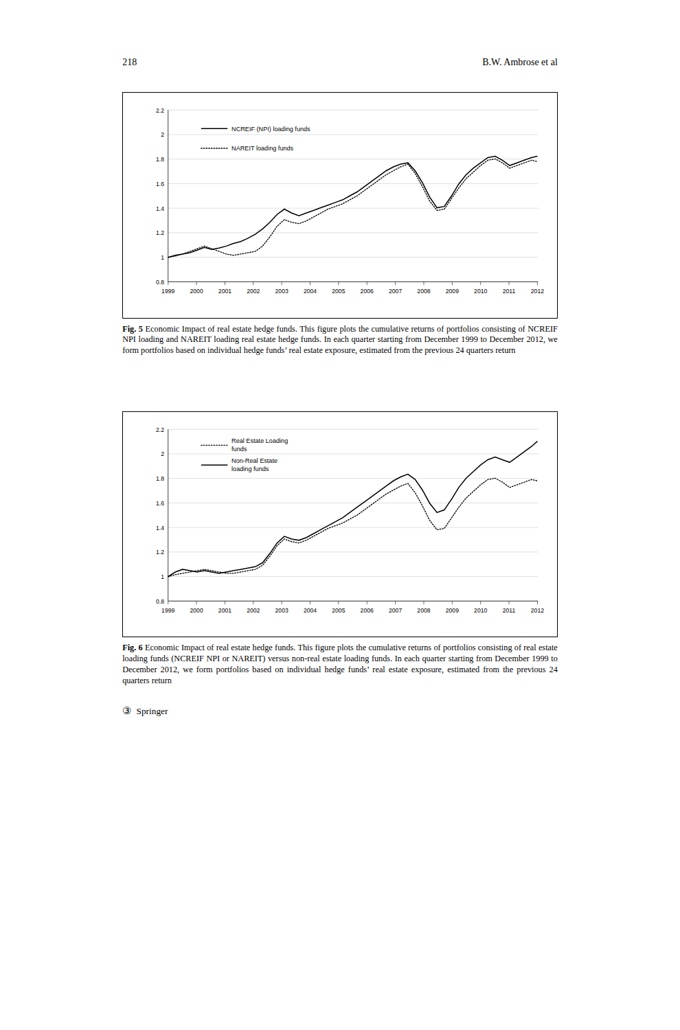218 B.W. Ambrose et al
2.2 2 1.8 1.6 1.4 1.2 1 0.8 1999 2000 2001 2002 2003 2004 2005 2006 2007 2008 2009 2010 2011 2012 NCREIF (NPI) loading funds NAREIT loading funds
Fig. 5 Economic Impact of real estate hedge funds. This figure plots the cumulative returns of portfolios consisting of NCREIF NPI loading and NAREIT loading real estate hedge funds. In each quarter starting from December 1999 to December 2012, we form portfolios based on individual hedge funds’ real estate exposure, estimated from the previous 24 quarters return
2.2 2 1.8 1.6 1.4 1.2 1 0.8 1999 2000 2001 2002 2003 2004 2005 2006 2007 2008 2009 2010 2011 2012 Real Estate Loading funds Non-Real Estate loading funds
Fig. 6 Economic Impact of real estate hedge funds. This figure plots the cumulative returns of portfolios consisting of real estate loading funds (NCREIF NPI or NAREIT) versus non-real estate loading funds. In each quarter starting from December 1999 to December 2012, we form portfolios based on individual hedge funds’ real estate exposure, estimated from the previous 24 quarters return
③ Springer